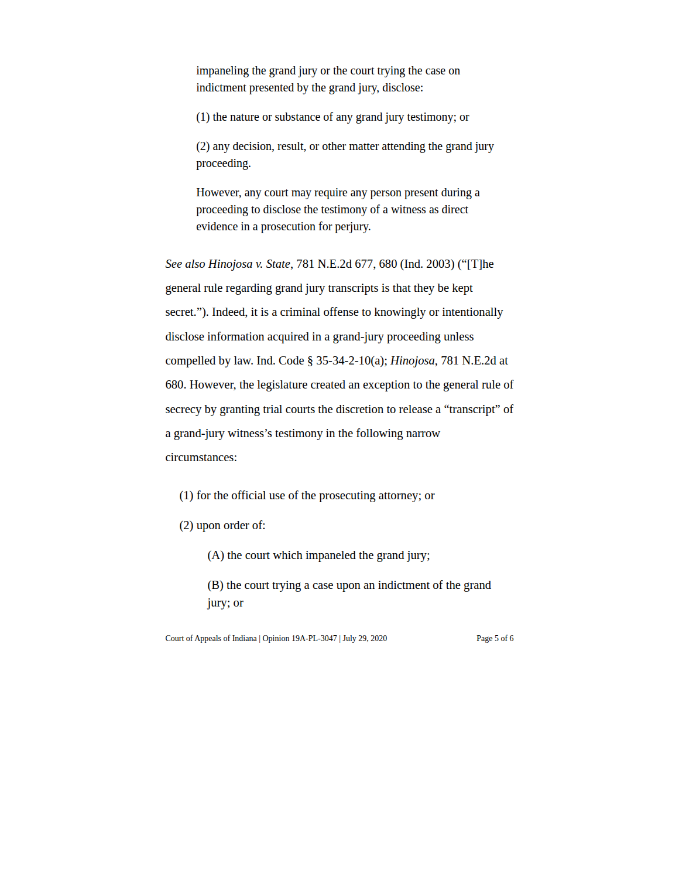impaneling the grand jury or the court trying the case on indictment presented by the grand jury, disclose:
(1) the nature or substance of any grand jury testimony; or
(2) any decision, result, or other matter attending the grand jury proceeding.
However, any court may require any person present during a proceeding to disclose the testimony of a witness as direct evidence in a prosecution for perjury.
See also Hinojosa v. State, 781 N.E.2d 677, 680 (Ind. 2003) (“[T]he general rule regarding grand jury transcripts is that they be kept secret.”). Indeed, it is a criminal offense to knowingly or intentionally disclose information acquired in a grand-jury proceeding unless compelled by law. Ind. Code § 35-34-2-10(a); Hinojosa, 781 N.E.2d at 680. However, the legislature created an exception to the general rule of secrecy by granting trial courts the discretion to release a “transcript” of a grand-jury witness’s testimony in the following narrow circumstances:
(1) for the official use of the prosecuting attorney; or
(2) upon order of:
(A) the court which impaneled the grand jury;
(B) the court trying a case upon an indictment of the grand jury; or
Court of Appeals of Indiana | Opinion 19A-PL-3047 | July 29, 2020
Page 5 of 6